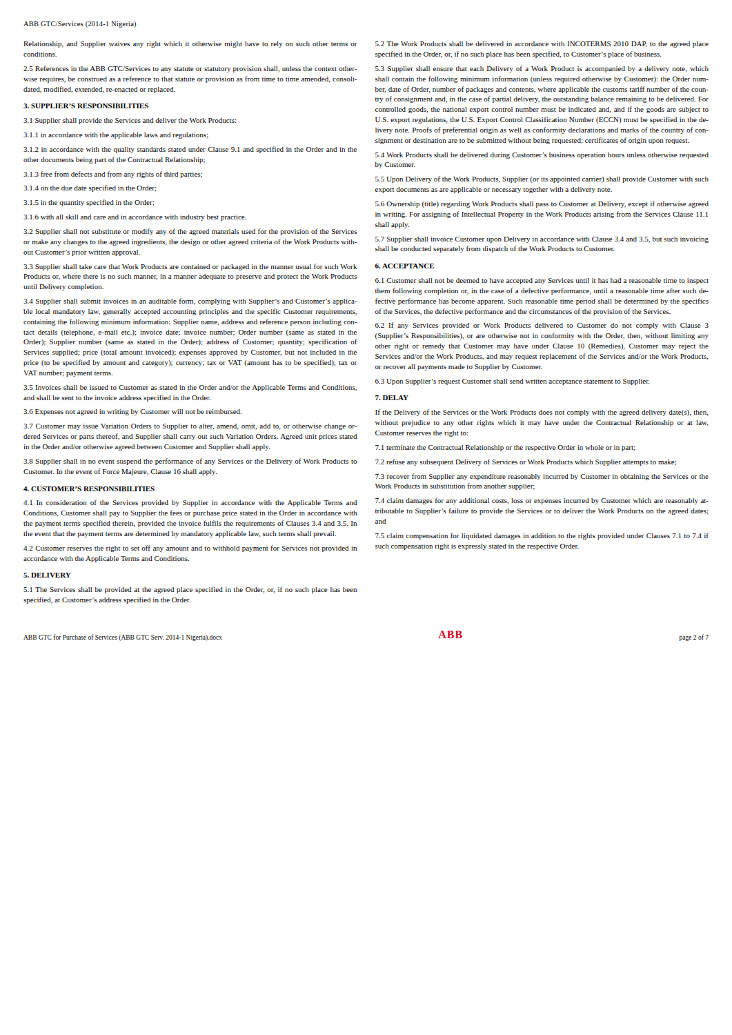ABB GTC/Services (2014-1 Nigeria)
Relationship, and Supplier waives any right which it otherwise might have to rely on such other terms or conditions.
2.5 References in the ABB GTC/Services to any statute or statutory provision shall, unless the context otherwise requires, be construed as a reference to that statute or provision as from time to time amended, consolidated, modified, extended, re-enacted or replaced.
3. Supplier’s Responsibilities
3.1 Supplier shall provide the Services and deliver the Work Products:
3.1.1 in accordance with the applicable laws and regulations;
3.1.2 in accordance with the quality standards stated under Clause 9.1 and specified in the Order and in the other documents being part of the Contractual Relationship;
3.1.3 free from defects and from any rights of third parties;
3.1.4 on the due date specified in the Order;
3.1.5 in the quantity specified in the Order;
3.1.6 with all skill and care and in accordance with industry best practice.
3.2 Supplier shall not substitute or modify any of the agreed materials used for the provision of the Services or make any changes to the agreed ingredients, the design or other agreed criteria of the Work Products without Customer’s prior written approval.
3.3 Supplier shall take care that Work Products are contained or packaged in the manner usual for such Work Products or, where there is no such manner, in a manner adequate to preserve and protect the Work Products until Delivery completion.
3.4 Supplier shall submit invoices in an auditable form, complying with Supplier’s and Customer’s applicable local mandatory law, generally accepted accounting principles and the specific Customer requirements, containing the following minimum information: Supplier name, address and reference person including contact details (telephone, e-mail etc.); invoice date; invoice number; Order number (same as stated in the Order); Supplier number (same as stated in the Order); address of Customer; quantity; specification of Services supplied; price (total amount invoiced); expenses approved by Customer, but not included in the price (to be specified by amount and category); currency; tax or VAT (amount has to be specified); tax or VAT number; payment terms.
3.5 Invoices shall be issued to Customer as stated in the Order and/or the Applicable Terms and Conditions, and shall be sent to the invoice address specified in the Order.
3.6 Expenses not agreed in writing by Customer will not be reimbursed.
3.7 Customer may issue Variation Orders to Supplier to alter, amend, omit, add to, or otherwise change ordered Services or parts thereof, and Supplier shall carry out such Variation Orders. Agreed unit prices stated in the Order and/or otherwise agreed between Customer and Supplier shall apply.
3.8 Supplier shall in no event suspend the performance of any Services or the Delivery of Work Products to Customer. In the event of Force Majeure, Clause 16 shall apply.
4. Customer’s Responsibilities
4.1 In consideration of the Services provided by Supplier in accordance with the Applicable Terms and Conditions, Customer shall pay to Supplier the fees or purchase price stated in the Order in accordance with the payment terms specified therein, provided the invoice fulfils the requirements of Clauses 3.4 and 3.5. In the event that the payment terms are determined by mandatory applicable law, such terms shall prevail.
4.2 Customer reserves the right to set off any amount and to withhold payment for Services not provided in accordance with the Applicable Terms and Conditions.
5. Delivery
5.1 The Services shall be provided at the agreed place specified in the Order, or, if no such place has been specified, at Customer’s address specified in the Order.
5.2 The Work Products shall be delivered in accordance with INCOTERMS 2010 DAP, to the agreed place specified in the Order, or, if no such place has been specified, to Customer’s place of business.
5.3 Supplier shall ensure that each Delivery of a Work Product is accompanied by a delivery note, which shall contain the following minimum information (unless required otherwise by Customer): the Order number, date of Order, number of packages and contents, where applicable the customs tariff number of the country of consignment and, in the case of partial delivery, the outstanding balance remaining to be delivered. For controlled goods, the national export control number must be indicated and, and if the goods are subject to U.S. export regulations, the U.S. Export Control Classification Number (ECCN) must be specified in the delivery note. Proofs of preferential origin as well as conformity declarations and marks of the country of consignment or destination are to be submitted without being requested; certificates of origin upon request.
5.4 Work Products shall be delivered during Customer’s business operation hours unless otherwise requested by Customer.
5.5 Upon Delivery of the Work Products, Supplier (or its appointed carrier) shall provide Customer with such export documents as are applicable or necessary together with a delivery note.
5.6 Ownership (title) regarding Work Products shall pass to Customer at Delivery, except if otherwise agreed in writing. For assigning of Intellectual Property in the Work Products arising from the Services Clause 11.1 shall apply.
5.7 Supplier shall invoice Customer upon Delivery in accordance with Clause 3.4 and 3.5, but such invoicing shall be conducted separately from dispatch of the Work Products to Customer.
6. Acceptance
6.1 Customer shall not be deemed to have accepted any Services until it has had a reasonable time to inspect them following completion or, in the case of a defective performance, until a reasonable time after such defective performance has become apparent. Such reasonable time period shall be determined by the specifics of the Services, the defective performance and the circumstances of the provision of the Services.
6.2 If any Services provided or Work Products delivered to Customer do not comply with Clause 3 (Supplier’s Responsibilities), or are otherwise not in conformity with the Order, then, without limiting any other right or remedy that Customer may have under Clause 10 (Remedies), Customer may reject the Services and/or the Work Products, and may request replacement of the Services and/or the Work Products, or recover all payments made to Supplier by Customer.
6.3 Upon Supplier’s request Customer shall send written acceptance statement to Supplier.
7. Delay
If the Delivery of the Services or the Work Products does not comply with the agreed delivery date(s), then, without prejudice to any other rights which it may have under the Contractual Relationship or at law, Customer reserves the right to:
7.1 terminate the Contractual Relationship or the respective Order in whole or in part;
7.2 refuse any subsequent Delivery of Services or Work Products which Supplier attempts to make;
7.3 recover from Supplier any expenditure reasonably incurred by Customer in obtaining the Services or the Work Products in substitution from another supplier;
7.4 claim damages for any additional costs, loss or expenses incurred by Customer which are reasonably attributable to Supplier’s failure to provide the Services or to deliver the Work Products on the agreed dates; and
7.5 claim compensation for liquidated damages in addition to the rights provided under Clauses 7.1 to 7.4 if such compensation right is expressly stated in the respective Order.
ABB GTC for Purchase of Services (ABB GTC Serv. 2014-1 Nigeria).docx
ABB
page 2 of 7